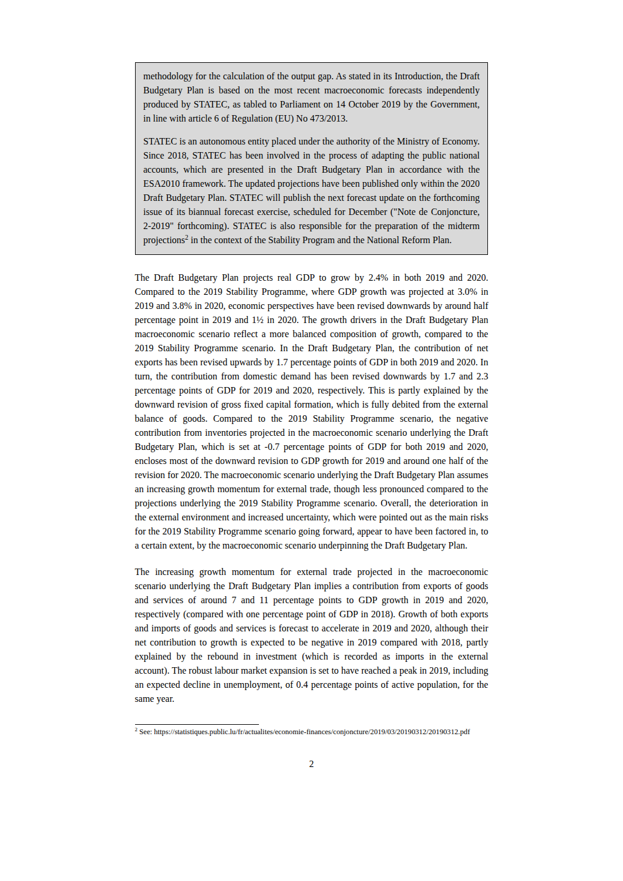methodology for the calculation of the output gap. As stated in its Introduction, the Draft Budgetary Plan is based on the most recent macroeconomic forecasts independently produced by STATEC, as tabled to Parliament on 14 October 2019 by the Government, in line with article 6 of Regulation (EU) No 473/2013.
STATEC is an autonomous entity placed under the authority of the Ministry of Economy. Since 2018, STATEC has been involved in the process of adapting the public national accounts, which are presented in the Draft Budgetary Plan in accordance with the ESA2010 framework. The updated projections have been published only within the 2020 Draft Budgetary Plan. STATEC will publish the next forecast update on the forthcoming issue of its biannual forecast exercise, scheduled for December ("Note de Conjoncture, 2-2019" forthcoming). STATEC is also responsible for the preparation of the midterm projections2 in the context of the Stability Program and the National Reform Plan.
The Draft Budgetary Plan projects real GDP to grow by 2.4% in both 2019 and 2020. Compared to the 2019 Stability Programme, where GDP growth was projected at 3.0% in 2019 and 3.8% in 2020, economic perspectives have been revised downwards by around half percentage point in 2019 and 1½ in 2020. The growth drivers in the Draft Budgetary Plan macroeconomic scenario reflect a more balanced composition of growth, compared to the 2019 Stability Programme scenario. In the Draft Budgetary Plan, the contribution of net exports has been revised upwards by 1.7 percentage points of GDP in both 2019 and 2020. In turn, the contribution from domestic demand has been revised downwards by 1.7 and 2.3 percentage points of GDP for 2019 and 2020, respectively. This is partly explained by the downward revision of gross fixed capital formation, which is fully debited from the external balance of goods. Compared to the 2019 Stability Programme scenario, the negative contribution from inventories projected in the macroeconomic scenario underlying the Draft Budgetary Plan, which is set at -0.7 percentage points of GDP for both 2019 and 2020, encloses most of the downward revision to GDP growth for 2019 and around one half of the revision for 2020. The macroeconomic scenario underlying the Draft Budgetary Plan assumes an increasing growth momentum for external trade, though less pronounced compared to the projections underlying the 2019 Stability Programme scenario. Overall, the deterioration in the external environment and increased uncertainty, which were pointed out as the main risks for the 2019 Stability Programme scenario going forward, appear to have been factored in, to a certain extent, by the macroeconomic scenario underpinning the Draft Budgetary Plan.
The increasing growth momentum for external trade projected in the macroeconomic scenario underlying the Draft Budgetary Plan implies a contribution from exports of goods and services of around 7 and 11 percentage points to GDP growth in 2019 and 2020, respectively (compared with one percentage point of GDP in 2018). Growth of both exports and imports of goods and services is forecast to accelerate in 2019 and 2020, although their net contribution to growth is expected to be negative in 2019 compared with 2018, partly explained by the rebound in investment (which is recorded as imports in the external account). The robust labour market expansion is set to have reached a peak in 2019, including an expected decline in unemployment, of 0.4 percentage points of active population, for the same year.
2 See: https://statistiques.public.lu/fr/actualites/economie-finances/conjoncture/2019/03/20190312/20190312.pdf
2